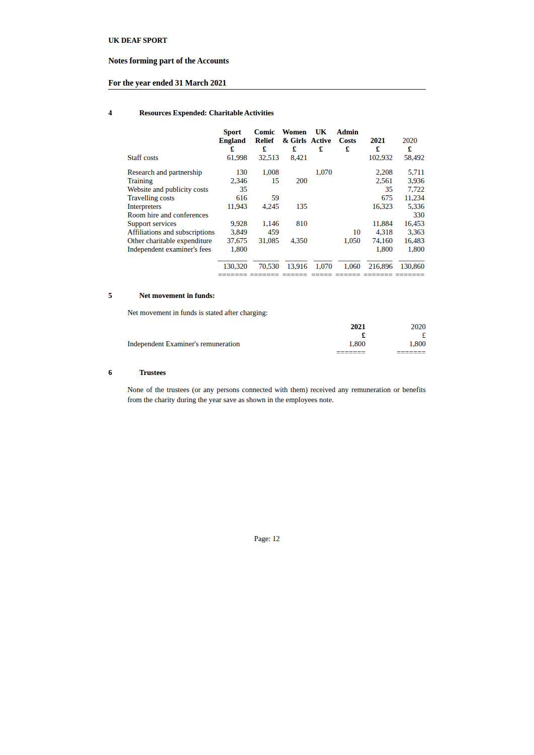UK DEAF SPORT
Notes forming part of the Accounts
For the year ended 31 March 2021
4 Resources Expended: Charitable Activities
| | Sport | Comic | Women | UK | Admin | | |
| --- | --- | --- | --- | --- | --- | --- | --- |
| | England | Relief | & Girls | Active | Costs | 2021 | 2020 |
| | £ | £ | £ | £ | £ | £ | £ |
| Staff costs | 61,998 | 32,513 | 8,421 | | | 102,932 | 58,492 |
| Research and partnership | 130 | 1,008 | | 1,070 | | 2,208 | 5,711 |
| Training | 2,346 | 15 | 200 | | | 2,561 | 3,936 |
| Website and publicity costs | 35 | | | | | 35 | 7,722 |
| Travelling costs | 616 | 59 | | | | 675 | 11,234 |
| Interpreters | 11,943 | 4,245 | 135 | | | 16,323 | 5,336 |
| Room hire and conferences | | | | | | | 330 |
| Support services | 9,928 | 1,146 | 810 | | | 11,884 | 16,453 |
| Affiliations and subscriptions | 3,849 | 459 | | | 10 | 4,318 | 3,363 |
| Other charitable expenditure | 37,675 | 31,085 | 4,350 | | 1,050 | 74,160 | 16,483 |
| Independent examiner's fees | 1,800 | | | | | 1,800 | 1,800 |
| | ________ | _______ | ______ | _____ | ______ | _______ | _______ |
| | 130,320 | 70,530 | 13,916 | 1,070 | 1,060 | 216,896 | 130,860 |
| | ======= | ======= | ====== | ===== | ====== | ======= | ======= |
5 Net movement in funds:
Net movement in funds is stated after charging:
| | 2021 | 2020 |
| | £ | £ |
| Independent Examiner's remuneration | 1,800 | 1,800 |
| | ======= | ======= |
6 Trustees
None of the trustees (or any persons connected with them) received any remuneration or benefits from the charity during the year save as shown in the employees note.
Page: 12